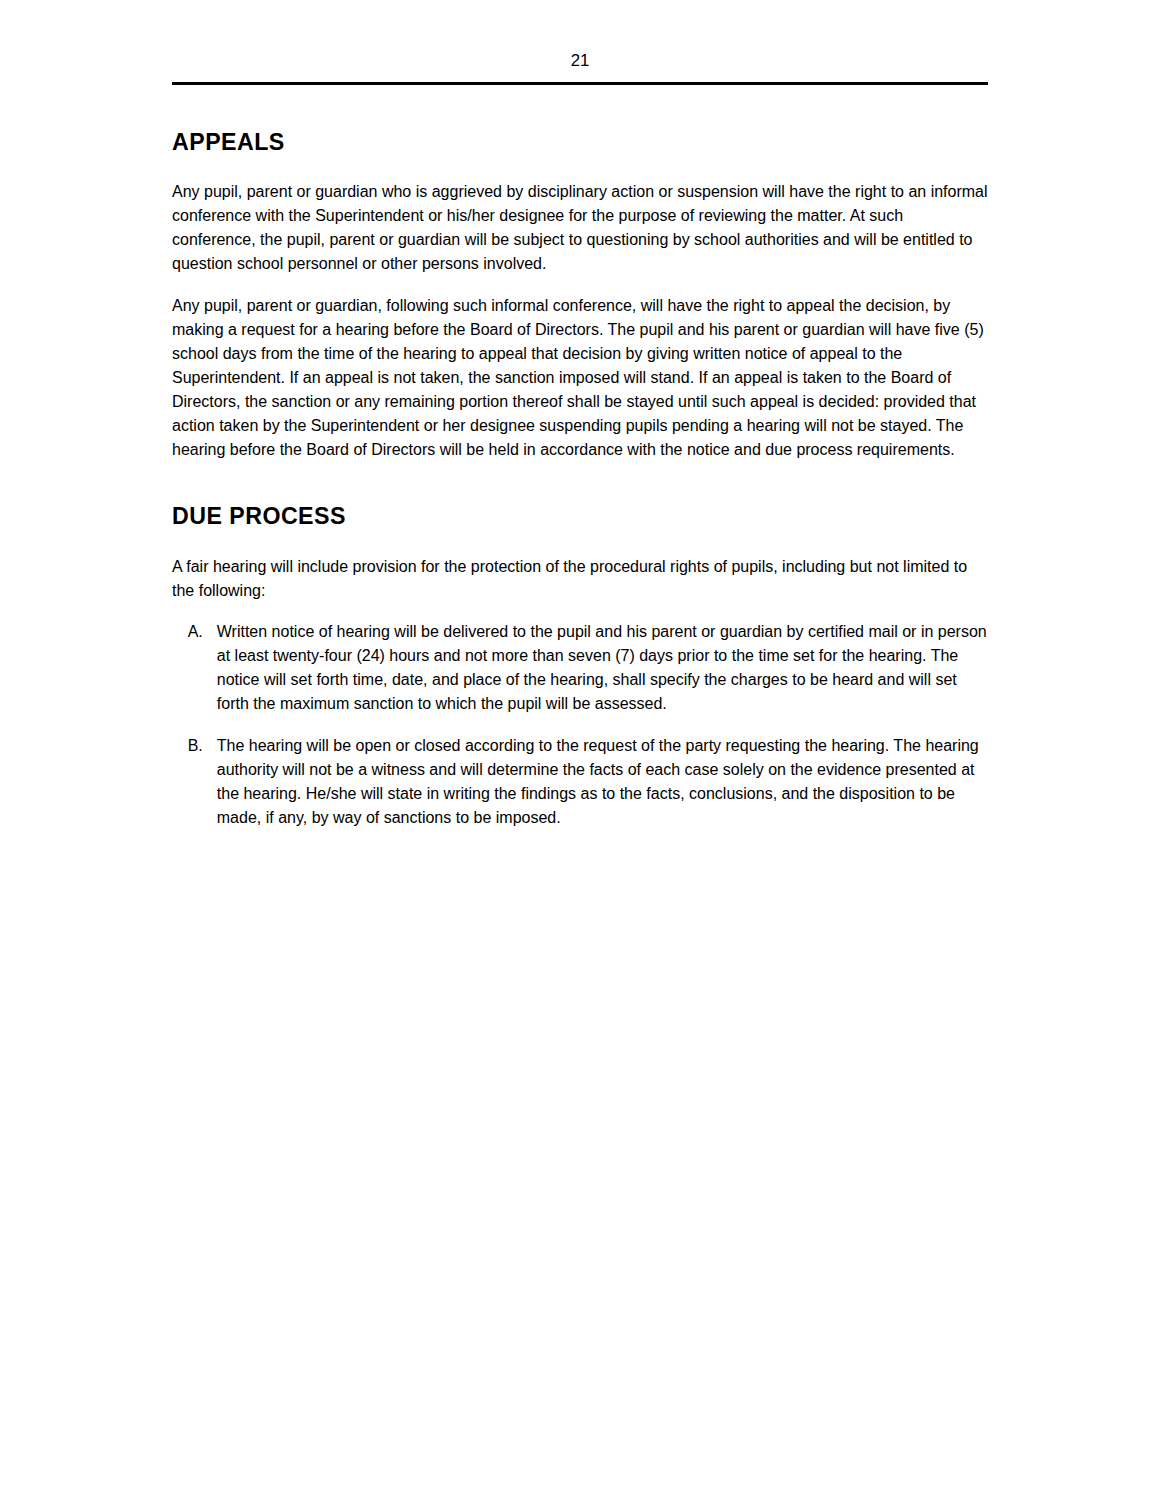21
APPEALS
Any pupil, parent or guardian who is aggrieved by disciplinary action or suspension will have the right to an informal conference with the Superintendent or his/her designee for the purpose of reviewing the matter. At such conference, the pupil, parent or guardian will be subject to questioning by school authorities and will be entitled to question school personnel or other persons involved.
Any pupil, parent or guardian, following such informal conference, will have the right to appeal the decision, by making a request for a hearing before the Board of Directors. The pupil and his parent or guardian will have five (5) school days from the time of the hearing to appeal that decision by giving written notice of appeal to the Superintendent. If an appeal is not taken, the sanction imposed will stand. If an appeal is taken to the Board of Directors, the sanction or any remaining portion thereof shall be stayed until such appeal is decided: provided that action taken by the Superintendent or her designee suspending pupils pending a hearing will not be stayed. The hearing before the Board of Directors will be held in accordance with the notice and due process requirements.
DUE PROCESS
A fair hearing will include provision for the protection of the procedural rights of pupils, including but not limited to the following:
Written notice of hearing will be delivered to the pupil and his parent or guardian by certified mail or in person at least twenty-four (24) hours and not more than seven (7) days prior to the time set for the hearing. The notice will set forth time, date, and place of the hearing, shall specify the charges to be heard and will set forth the maximum sanction to which the pupil will be assessed.
The hearing will be open or closed according to the request of the party requesting the hearing. The hearing authority will not be a witness and will determine the facts of each case solely on the evidence presented at the hearing. He/she will state in writing the findings as to the facts, conclusions, and the disposition to be made, if any, by way of sanctions to be imposed.